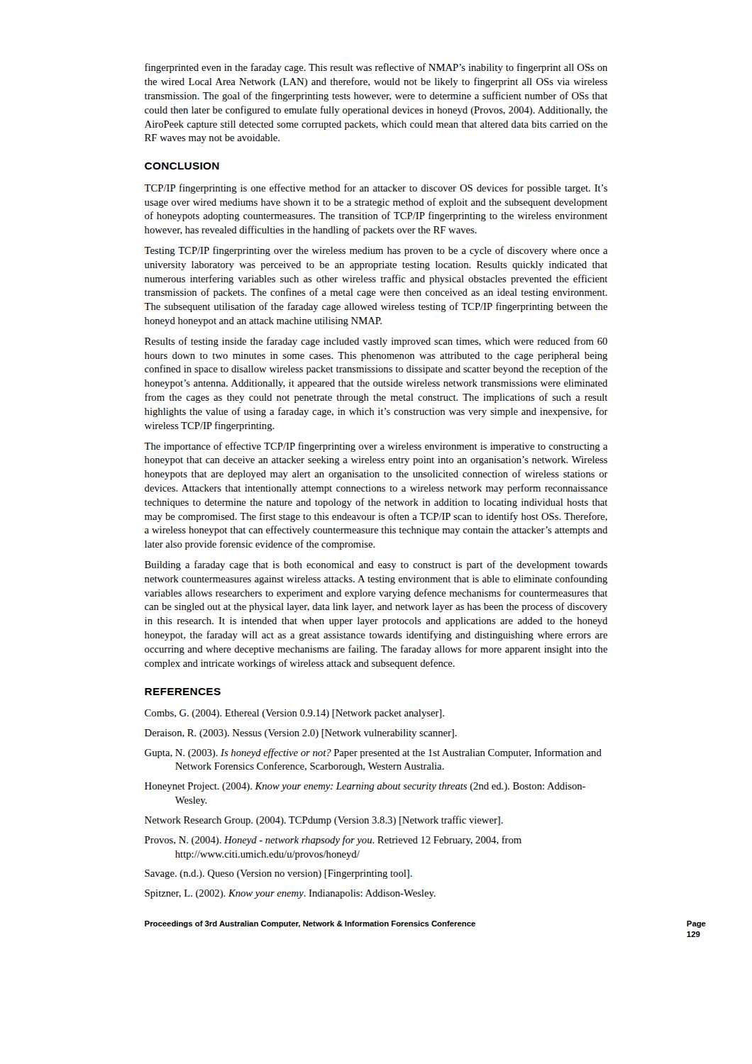fingerprinted even in the faraday cage. This result was reflective of NMAP’s inability to fingerprint all OSs on the wired Local Area Network (LAN) and therefore, would not be likely to fingerprint all OSs via wireless transmission. The goal of the fingerprinting tests however, were to determine a sufficient number of OSs that could then later be configured to emulate fully operational devices in honeyd (Provos, 2004). Additionally, the AiroPeek capture still detected some corrupted packets, which could mean that altered data bits carried on the RF waves may not be avoidable.
CONCLUSION
TCP/IP fingerprinting is one effective method for an attacker to discover OS devices for possible target. It’s usage over wired mediums have shown it to be a strategic method of exploit and the subsequent development of honeypots adopting countermeasures. The transition of TCP/IP fingerprinting to the wireless environment however, has revealed difficulties in the handling of packets over the RF waves.
Testing TCP/IP fingerprinting over the wireless medium has proven to be a cycle of discovery where once a university laboratory was perceived to be an appropriate testing location. Results quickly indicated that numerous interfering variables such as other wireless traffic and physical obstacles prevented the efficient transmission of packets. The confines of a metal cage were then conceived as an ideal testing environment. The subsequent utilisation of the faraday cage allowed wireless testing of TCP/IP fingerprinting between the honeyd honeypot and an attack machine utilising NMAP.
Results of testing inside the faraday cage included vastly improved scan times, which were reduced from 60 hours down to two minutes in some cases. This phenomenon was attributed to the cage peripheral being confined in space to disallow wireless packet transmissions to dissipate and scatter beyond the reception of the honeypot’s antenna. Additionally, it appeared that the outside wireless network transmissions were eliminated from the cages as they could not penetrate through the metal construct. The implications of such a result highlights the value of using a faraday cage, in which it’s construction was very simple and inexpensive, for wireless TCP/IP fingerprinting.
The importance of effective TCP/IP fingerprinting over a wireless environment is imperative to constructing a honeypot that can deceive an attacker seeking a wireless entry point into an organisation’s network. Wireless honeypots that are deployed may alert an organisation to the unsolicited connection of wireless stations or devices. Attackers that intentionally attempt connections to a wireless network may perform reconnaissance techniques to determine the nature and topology of the network in addition to locating individual hosts that may be compromised. The first stage to this endeavour is often a TCP/IP scan to identify host OSs. Therefore, a wireless honeypot that can effectively countermeasure this technique may contain the attacker’s attempts and later also provide forensic evidence of the compromise.
Building a faraday cage that is both economical and easy to construct is part of the development towards network countermeasures against wireless attacks. A testing environment that is able to eliminate confounding variables allows researchers to experiment and explore varying defence mechanisms for countermeasures that can be singled out at the physical layer, data link layer, and network layer as has been the process of discovery in this research. It is intended that when upper layer protocols and applications are added to the honeyd honeypot, the faraday will act as a great assistance towards identifying and distinguishing where errors are occurring and where deceptive mechanisms are failing. The faraday allows for more apparent insight into the complex and intricate workings of wireless attack and subsequent defence.
REFERENCES
Combs, G. (2004). Ethereal (Version 0.9.14) [Network packet analyser].
Deraison, R. (2003). Nessus (Version 2.0) [Network vulnerability scanner].
Gupta, N. (2003). Is honeyd effective or not? Paper presented at the 1st Australian Computer, Information and Network Forensics Conference, Scarborough, Western Australia.
Honeynet Project. (2004). Know your enemy: Learning about security threats (2nd ed.). Boston: Addison-Wesley.
Network Research Group. (2004). TCPdump (Version 3.8.3) [Network traffic viewer].
Provos, N. (2004). Honeyd - network rhapsody for you. Retrieved 12 February, 2004, from http://www.citi.umich.edu/u/provos/honeyd/
Savage. (n.d.). Queso (Version no version) [Fingerprinting tool].
Spitzner, L. (2002). Know your enemy. Indianapolis: Addison-Wesley.
Proceedings of 3rd Australian Computer, Network & Information Forensics Conference Page 129